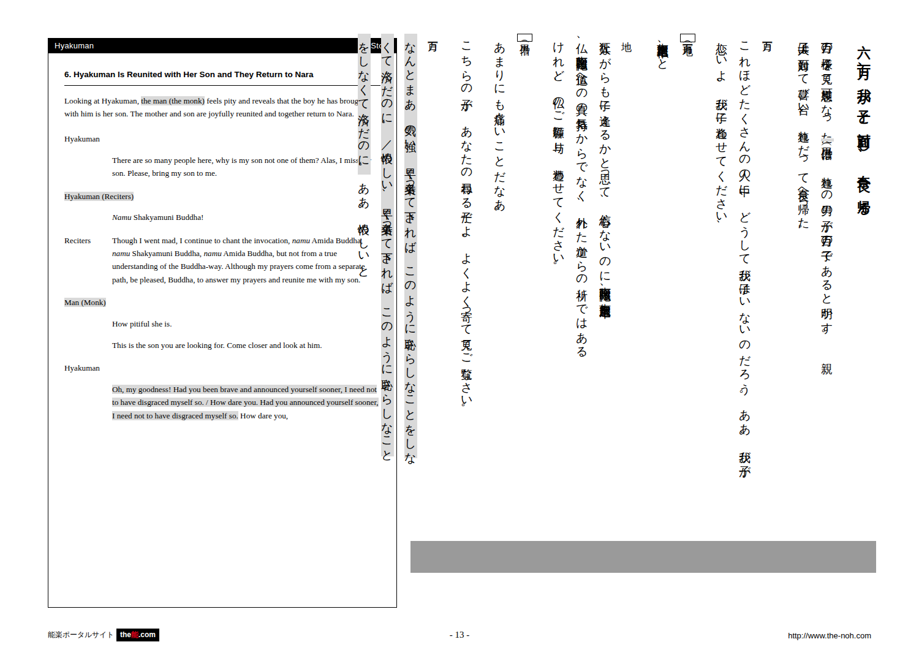Hyakuman Story
6. Hyakuman Is Reunited with Her Son and They Return to Nara
Looking at Hyakuman, the man (the monk) feels pity and reveals that the boy he has brought with him is her son. The mother and son are joyfully reunited and together return to Nara.
Hyakuman
There are so many people here, why is my son not one of them? Alas, I miss my son. Please, bring my son to me.
Hyakuman (Reciters)
Namu Shakyamuni Buddha!
Reciters
Though I went mad, I continue to chant the invocation, namu Amida Buddha, namu Shakyamuni Buddha, namu Amida Buddha, but not from a true understanding of the Buddha-way. Although my prayers come from a separate path, be pleased, Buddha, to answer my prayers and reunite me with my son.
Man (Monk)
How pitiful she is.
This is the son you are looking for. Come closer and look at him.
Hyakuman
Oh, my goodness! Had you been brave and announced yourself sooner, I need not to have disgraced myself so. / How dare you. Had you announced yourself sooner, I need not to have disgraced myself so. How dare you,
六　百万、我が子と対面し、奈良へ帰る
百万の様子を見て可哀想になった男（僧）は、連れの男の子が百万の子であると明かす。　親
子二人は対面して喜び合い、連れだって奈良へ帰った。
百万
これほどたくさんの人の中に、どうして我が子はいないのだろう。ああ、我が子が
恋しいよ、我が子に逢わせてください、
百万（地）
南無釈迦牟尼仏、と
地
狂人ながらも子に逢えるかと思って、信心もないのに南無阿弥陀仏、南無釈迦牟尼
仏、南無阿弥陀仏と仏道への真の気持ちからでなく、外れた道からの祈りではある
けれど、仏のご誓願に与り、遭わせてください。
男（僧）
あまりにも痛々しいことだなあ。
こちらの子が、あなたの尋ねる子だよ、よくよく寄って見てご覧なさい。
百万
なんとまあ、気の強い、早く名乗って下されば、このように恥さらしなことをしな
くて済んだのに。／恨めしい、早く名乗って下されば、このように恥さらしなこと
をしなくて済んだのに。ああ、恨めしいと、
能楽ポータルサイト the能.com
- 13 -
http://www.the-noh.com